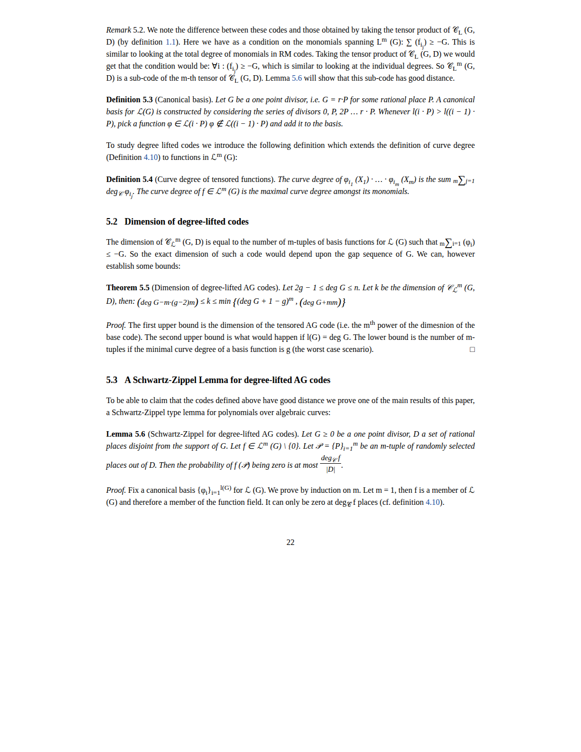Remark 5.2. We note the difference between these codes and those obtained by taking the tensor product of 𝒞L (G, D) (by definition 1.1). Here we have as a condition on the monomials spanning Lm (G): ∑ (fij) ≥ −G. This is similar to looking at the total degree of monomials in RM codes. Taking the tensor product of 𝒞L (G, D) we would get that the condition would be: ∀i : (fij) ≥ −G, which is similar to looking at the individual degrees. So 𝒞Lm (G, D) is a sub-code of the m-th tensor of 𝒞L (G, D). Lemma 5.6 will show that this sub-code has good distance.
Definition 5.3 (Canonical basis). Let G be a one point divisor, i.e. G = r·P for some rational place P. A canonical basis for ℒ(G) is constructed by considering the series of divisors 0, P, 2P … r · P. Whenever l(i · P) > l((i − 1) · P), pick a function φ ∈ ℒ(i · P) φ ∉ ℒ((i − 1) · P) and add it to the basis.
To study degree lifted codes we introduce the following definition which extends the definition of curve degree (Definition 4.10) to functions in ℒm (G):
Definition 5.4 (Curve degree of tensored functions). The curve degree of φi1 (X1) · … · φim (Xm) is the sum m∑j=1 deg𝒞 φij. The curve degree of f ∈ ℒm (G) is the maximal curve degree amongst its monomials.
5.2 Dimension of degree-lifted codes
The dimension of 𝒞ℒm (G, D) is equal to the number of m-tuples of basis functions for ℒ (G) such that m∑i=1 (φi) ≤ −G. So the exact dimension of such a code would depend upon the gap sequence of G. We can, however establish some bounds:
Theorem 5.5 (Dimension of degree-lifted AG codes). Let 2g − 1 ≤ deg G ≤ n. Let k be the dimension of 𝒞ℒm (G, D), then: (deg G−m·(g−2) m) ≤ k ≤ min {(deg G + 1 − g)m , (deg G+m m)}
Proof. The first upper bound is the dimension of the tensored AG code (i.e. the mth power of the dimesnion of the base code). The second upper bound is what would happen if l(G) = deg G. The lower bound is the number of m-tuples if the minimal curve degree of a basis function is g (the worst case scenario). □
5.3 A Schwartz-Zippel Lemma for degree-lifted AG codes
To be able to claim that the codes defined above have good distance we prove one of the main results of this paper, a Schwartz-Zippel type lemma for polynomials over algebraic curves:
Lemma 5.6 (Schwartz-Zippel for degree-lifted AG codes). Let G ≥ 0 be a one point divisor, D a set of rational places disjoint from the support of G. Let f ∈ ℒm (G) \ {0}. Let 𝒫 = {P}i=1m be an m-tuple of randomly selected places out of D. Then the probability of f (𝒫) being zero is at most deg𝒞 f|D|.
Proof. Fix a canonical basis {φi}i=1l(G) for ℒ (G). We prove by induction on m. Let m = 1, then f is a member of ℒ (G) and therefore a member of the function field. It can only be zero at deg𝒞 f places (cf. definition 4.10).
22